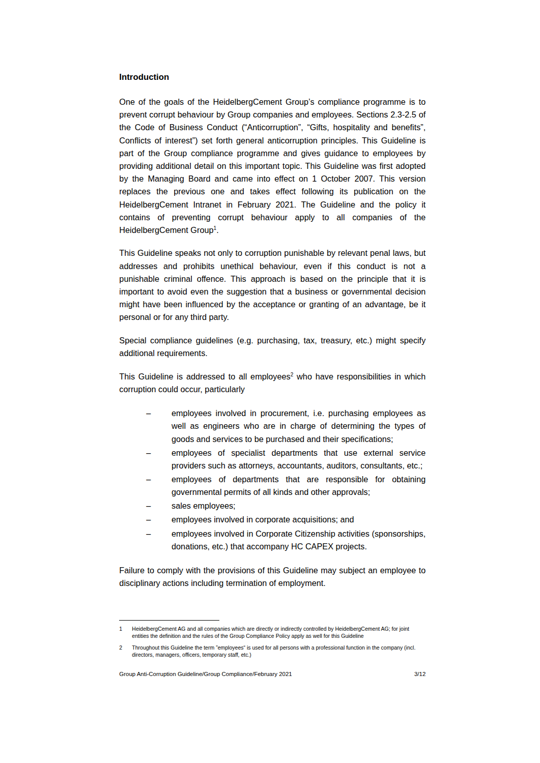Introduction
One of the goals of the HeidelbergCement Group’s compliance programme is to prevent corrupt behaviour by Group companies and employees. Sections 2.3-2.5 of the Code of Business Conduct (“Anticorruption”, “Gifts, hospitality and benefits”, Conflicts of interest”) set forth general anticorruption principles. This Guideline is part of the Group compliance programme and gives guidance to employees by providing additional detail on this important topic. This Guideline was first adopted by the Managing Board and came into effect on 1 October 2007. This version replaces the previous one and takes effect following its publication on the HeidelbergCement Intranet in February 2021. The Guideline and the policy it contains of preventing corrupt behaviour apply to all companies of the HeidelbergCement Group1.
This Guideline speaks not only to corruption punishable by relevant penal laws, but addresses and prohibits unethical behaviour, even if this conduct is not a punishable criminal offence. This approach is based on the principle that it is important to avoid even the suggestion that a business or governmental decision might have been influenced by the acceptance or granting of an advantage, be it personal or for any third party.
Special compliance guidelines (e.g. purchasing, tax, treasury, etc.) might specify additional requirements.
This Guideline is addressed to all employees2 who have responsibilities in which corruption could occur, particularly
employees involved in procurement, i.e. purchasing employees as well as engineers who are in charge of determining the types of goods and services to be purchased and their specifications;
employees of specialist departments that use external service providers such as attorneys, accountants, auditors, consultants, etc.;
employees of departments that are responsible for obtaining governmental permits of all kinds and other approvals;
sales employees;
employees involved in corporate acquisitions; and
employees involved in Corporate Citizenship activities (sponsorships, donations, etc.) that accompany HC CAPEX projects.
Failure to comply with the provisions of this Guideline may subject an employee to disciplinary actions including termination of employment.
1
HeidelbergCement AG and all companies which are directly or indirectly controlled by HeidelbergCement AG; for joint entities the definition and the rules of the Group Compliance Policy apply as well for this Guideline
2
Throughout this Guideline the term ”employees“ is used for all persons with a professional function in the company (incl. directors, managers, officers, temporary staff, etc.)
Group Anti-Corruption Guideline/Group Compliance/February 2021 3/12